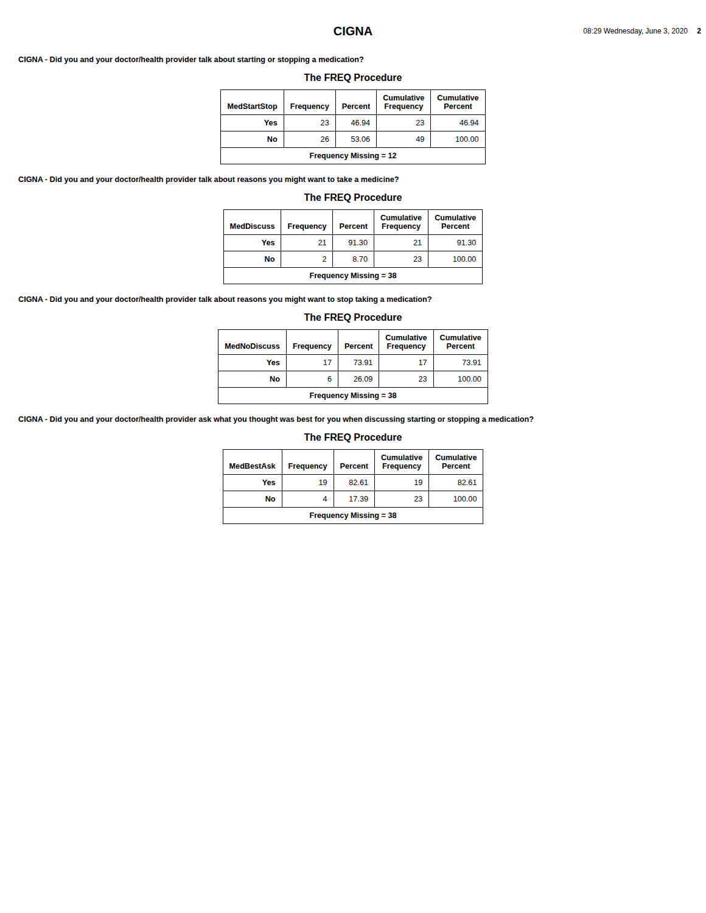CIGNA 08:29 Wednesday, June 3, 2020 2
CIGNA - Did you and your doctor/health provider talk about starting or stopping a medication?
The FREQ Procedure
| MedStartStop | Frequency | Percent | Cumulative Frequency | Cumulative Percent |
| --- | --- | --- | --- | --- |
| Yes | 23 | 46.94 | 23 | 46.94 |
| No | 26 | 53.06 | 49 | 100.00 |
| Frequency Missing = 12 |
CIGNA - Did you and your doctor/health provider talk about reasons you might want to take a medicine?
The FREQ Procedure
| MedDiscuss | Frequency | Percent | Cumulative Frequency | Cumulative Percent |
| --- | --- | --- | --- | --- |
| Yes | 21 | 91.30 | 21 | 91.30 |
| No | 2 | 8.70 | 23 | 100.00 |
| Frequency Missing = 38 |
CIGNA - Did you and your doctor/health provider talk about reasons you might want to stop taking a medication?
The FREQ Procedure
| MedNoDiscuss | Frequency | Percent | Cumulative Frequency | Cumulative Percent |
| --- | --- | --- | --- | --- |
| Yes | 17 | 73.91 | 17 | 73.91 |
| No | 6 | 26.09 | 23 | 100.00 |
| Frequency Missing = 38 |
CIGNA - Did you and your doctor/health provider ask what you thought was best for you when discussing starting or stopping a medication?
The FREQ Procedure
| MedBestAsk | Frequency | Percent | Cumulative Frequency | Cumulative Percent |
| --- | --- | --- | --- | --- |
| Yes | 19 | 82.61 | 19 | 82.61 |
| No | 4 | 17.39 | 23 | 100.00 |
| Frequency Missing = 38 |